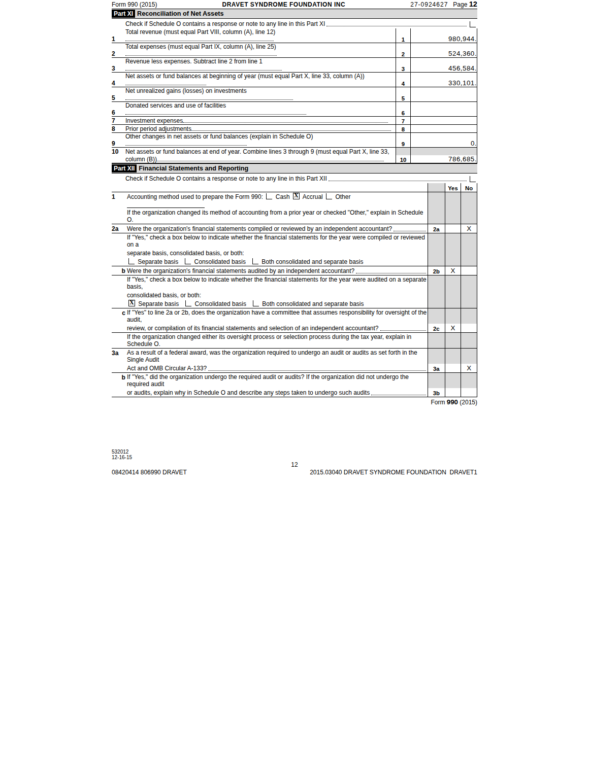Form 990 (2015)
DRAVET SYNDROME FOUNDATION INC
27-0924627 Page 12
Part XI Reconciliation of Net Assets
Check if Schedule O contains a response or note to any line in this Part XI
| 1 | Total revenue (must equal Part VIII, column (A), line 12) | 1 | 980,944. |
| 2 | Total expenses (must equal Part IX, column (A), line 25) | 2 | 524,360. |
| 3 | Revenue less expenses. Subtract line 2 from line 1 | 3 | 456,584. |
| 4 | Net assets or fund balances at beginning of year (must equal Part X, line 33, column (A)) | 4 | 330,101. |
| 5 | Net unrealized gains (losses) on investments | 5 | |
| 6 | Donated services and use of facilities | 6 | |
| 7 | Investment expenses | 7 | |
| 8 | Prior period adjustments | 8 | |
| 9 | Other changes in net assets or fund balances (explain in Schedule O) | 9 | 0. |
| 10 | Net assets or fund balances at end of year. Combine lines 3 through 9 (must equal Part X, line 33, | | |
| | column (B)) | 10 | 786,685. |
Part XII Financial Statements and Reporting
Check if Schedule O contains a response or note to any line in this Part XII
| | | | Yes | No |
| 1 | Accounting method used to prepare the Form 990: Cash Accrual Other | | | |
| | If the organization changed its method of accounting from a prior year or checked "Other," explain in Schedule O. | | | |
| 2a | Were the organization's financial statements compiled or reviewed by an independent accountant? | 2a | | X |
| | If "Yes," check a box below to indicate whether the financial statements for the year were compiled or reviewed on a | | | |
| | separate basis, consolidated basis, or both: | | | |
| | Separate basis Consolidated basis Both consolidated and separate basis | | | |
| b | Were the organization's financial statements audited by an independent accountant? | 2b | X | |
| | If "Yes," check a box below to indicate whether the financial statements for the year were audited on a separate basis, | | | |
| | consolidated basis, or both: | | | |
| | Separate basis Consolidated basis Both consolidated and separate basis | | | |
| c | If "Yes" to line 2a or 2b, does the organization have a committee that assumes responsibility for oversight of the audit, | | | |
| | review, or compilation of its financial statements and selection of an independent accountant? | 2c | X | |
| | If the organization changed either its oversight process or selection process during the tax year, explain in Schedule O. | | | |
| 3a | As a result of a federal award, was the organization required to undergo an audit or audits as set forth in the Single Audit | | | |
| | Act and OMB Circular A-133? | 3a | | X |
| b | If "Yes," did the organization undergo the required audit or audits? If the organization did not undergo the required audit | | | |
| | or audits, explain why in Schedule O and describe any steps taken to undergo such audits | 3b | | |
Form 990 (2015)
532012
12-16-15
12
08420414 806990 DRAVET 2015.03040 DRAVET SYNDROME FOUNDATION DRAVET1